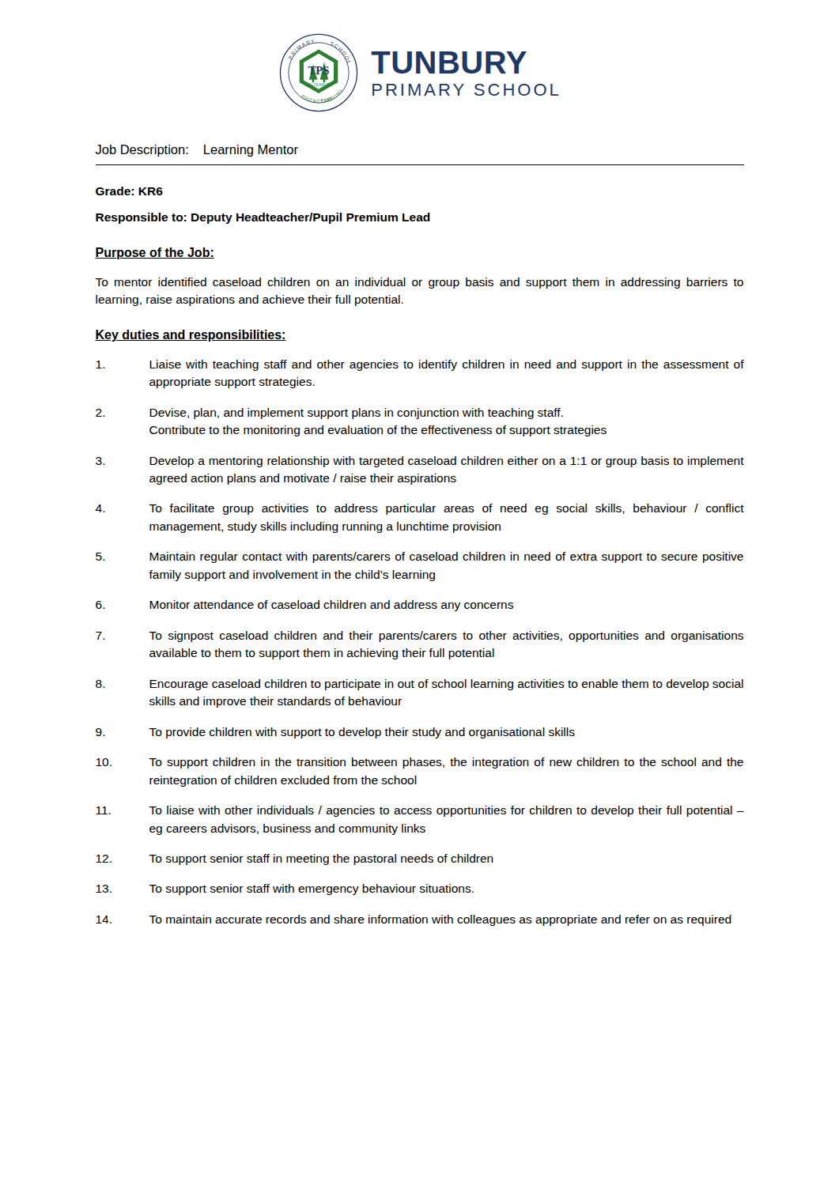PRIMARY SCHOOL PROACTIVE THRIVING TPS SOLIDARITY
TUNBURY
PRIMARY SCHOOL
Job Description: Learning Mentor
Grade: KR6
Responsible to: Deputy Headteacher/Pupil Premium Lead
Purpose of the Job:
To mentor identified caseload children on an individual or group basis and support them in addressing barriers to learning, raise aspirations and achieve their full potential.
Key duties and responsibilities:
Liaise with teaching staff and other agencies to identify children in need and support in the assessment of appropriate support strategies.
Devise, plan, and implement support plans in conjunction with teaching staff.Contribute to the monitoring and evaluation of the effectiveness of support strategies
Develop a mentoring relationship with targeted caseload children either on a 1:1 or group basis to implement agreed action plans and motivate / raise their aspirations
To facilitate group activities to address particular areas of need eg social skills, behaviour / conflict management, study skills including running a lunchtime provision
Maintain regular contact with parents/carers of caseload children in need of extra support to secure positive family support and involvement in the child’s learning
Monitor attendance of caseload children and address any concerns
To signpost caseload children and their parents/carers to other activities, opportunities and organisations available to them to support them in achieving their full potential
Encourage caseload children to participate in out of school learning activities to enable them to develop social skills and improve their standards of behaviour
To provide children with support to develop their study and organisational skills
To support children in the transition between phases, the integration of new children to the school and the reintegration of children excluded from the school
To liaise with other individuals / agencies to access opportunities for children to develop their full potential – eg careers advisors, business and community links
To support senior staff in meeting the pastoral needs of children
To support senior staff with emergency behaviour situations.
To maintain accurate records and share information with colleagues as appropriate and refer on as required